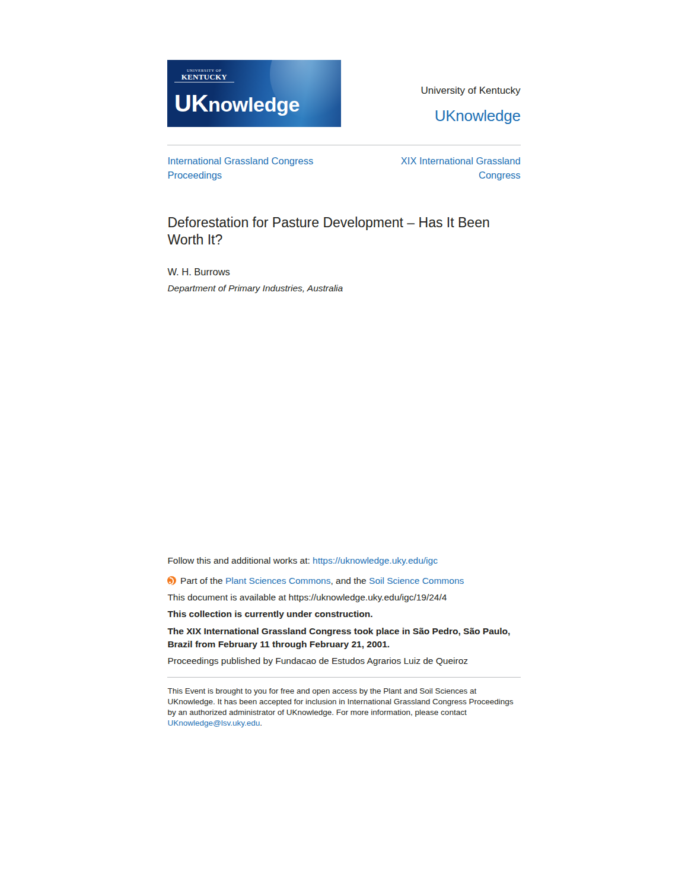UNIVERSITY OF KENTUCKY
UKnowledge
University of Kentucky
UKnowledge
International Grassland Congress Proceedings
XIX International Grassland Congress
Deforestation for Pasture Development – Has It Been Worth It?
W. H. Burrows
Department of Primary Industries, Australia
Follow this and additional works at: https://uknowledge.uky.edu/igc
Part of the Plant Sciences Commons, and the Soil Science Commons
This document is available at https://uknowledge.uky.edu/igc/19/24/4
This collection is currently under construction.
The XIX International Grassland Congress took place in São Pedro, São Paulo, Brazil from February 11 through February 21, 2001.
Proceedings published by Fundacao de Estudos Agrarios Luiz de Queiroz
This Event is brought to you for free and open access by the Plant and Soil Sciences at UKnowledge. It has been accepted for inclusion in International Grassland Congress Proceedings by an authorized administrator of UKnowledge. For more information, please contact UKnowledge@lsv.uky.edu.